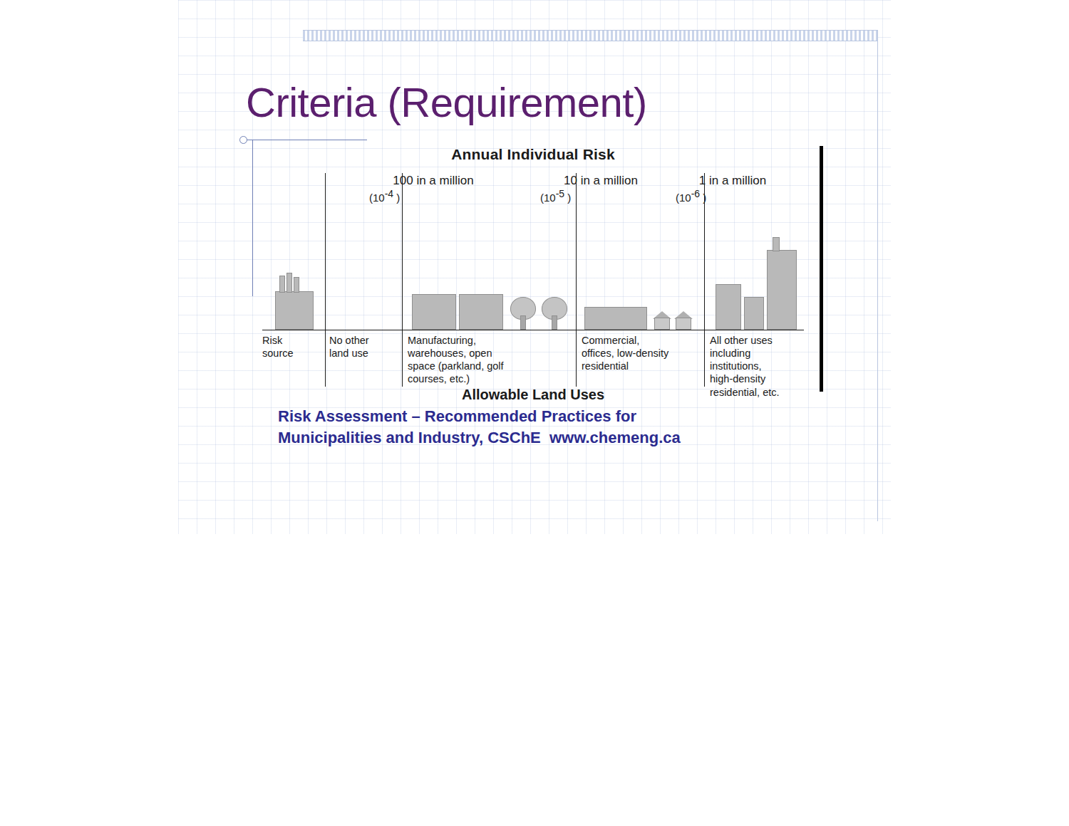Criteria (Requirement)
Annual Individual Risk
100 in a million(10-4 ) 10 in a million(10-5 ) 1 in a million(10-6 )
Risk
source
No other
land use
Manufacturing,
warehouses, open
space (parkland, golf
courses, etc.)
Commercial,
offices, low-density
residential
All other uses
including institutions,
high-density
residential, etc.
Allowable Land Uses
Risk Assessment – Recommended Practices for
Municipalities and Industry, CSChE www.chemeng.ca